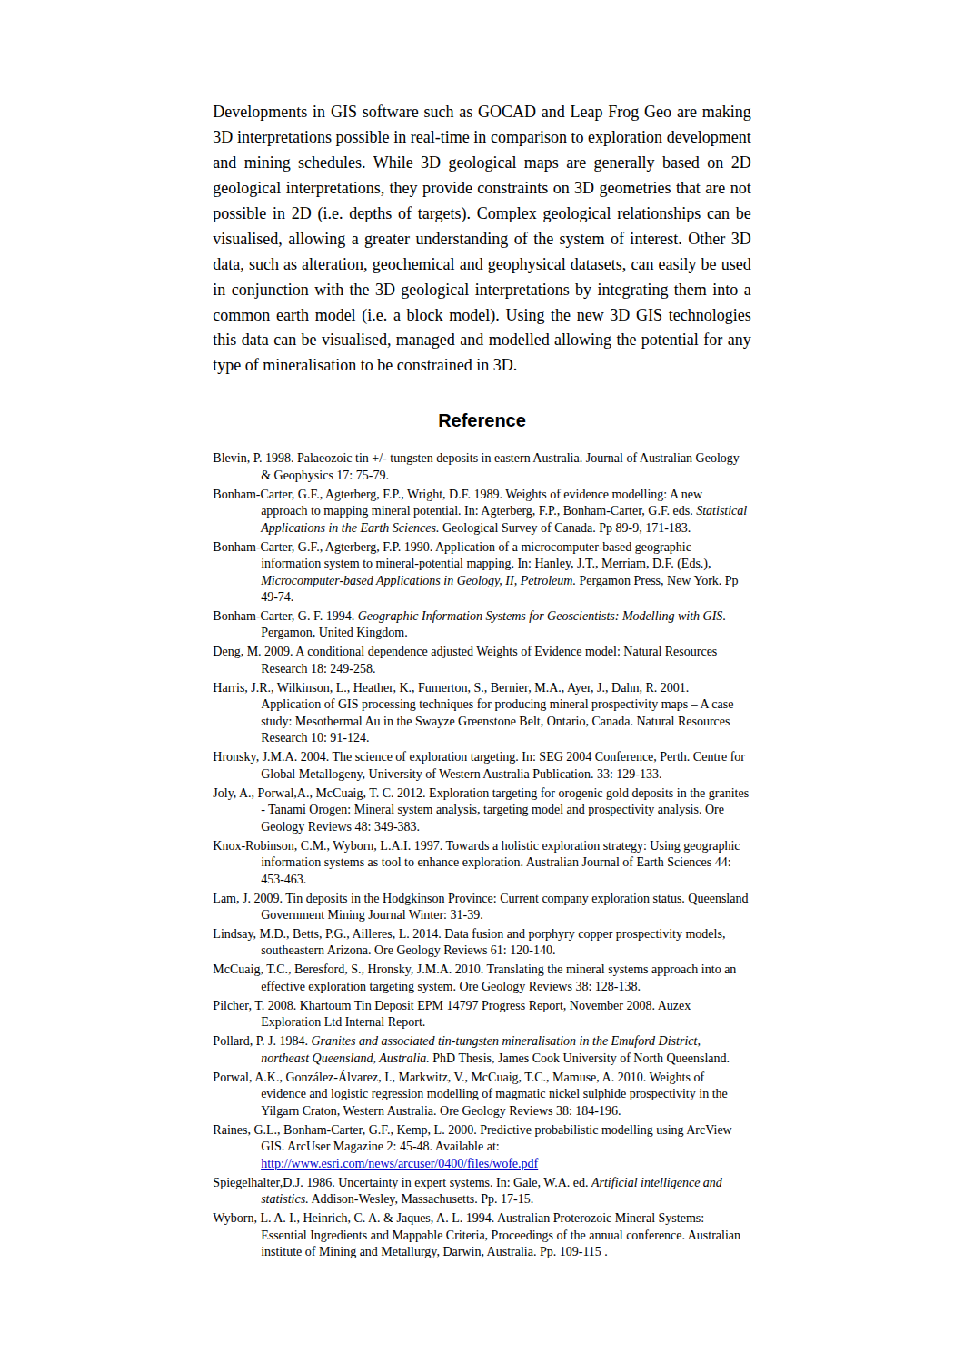Developments in GIS software such as GOCAD and Leap Frog Geo are making 3D interpretations possible in real-time in comparison to exploration development and mining schedules. While 3D geological maps are generally based on 2D geological interpretations, they provide constraints on 3D geometries that are not possible in 2D (i.e. depths of targets). Complex geological relationships can be visualised, allowing a greater understanding of the system of interest. Other 3D data, such as alteration, geochemical and geophysical datasets, can easily be used in conjunction with the 3D geological interpretations by integrating them into a common earth model (i.e. a block model). Using the new 3D GIS technologies this data can be visualised, managed and modelled allowing the potential for any type of mineralisation to be constrained in 3D.
Reference
Blevin, P. 1998. Palaeozoic tin +/- tungsten deposits in eastern Australia. Journal of Australian Geology & Geophysics 17: 75-79.
Bonham-Carter, G.F., Agterberg, F.P., Wright, D.F. 1989. Weights of evidence modelling: A new approach to mapping mineral potential. In: Agterberg, F.P., Bonham-Carter, G.F. eds. Statistical Applications in the Earth Sciences. Geological Survey of Canada. Pp 89-9, 171-183.
Bonham-Carter, G.F., Agterberg, F.P. 1990. Application of a microcomputer-based geographic information system to mineral-potential mapping. In: Hanley, J.T., Merriam, D.F. (Eds.), Microcomputer-based Applications in Geology, II, Petroleum. Pergamon Press, New York. Pp 49-74.
Bonham-Carter, G. F. 1994. Geographic Information Systems for Geoscientists: Modelling with GIS. Pergamon, United Kingdom.
Deng, M. 2009. A conditional dependence adjusted Weights of Evidence model: Natural Resources Research 18: 249-258.
Harris, J.R., Wilkinson, L., Heather, K., Fumerton, S., Bernier, M.A., Ayer, J., Dahn, R. 2001. Application of GIS processing techniques for producing mineral prospectivity maps – A case study: Mesothermal Au in the Swayze Greenstone Belt, Ontario, Canada. Natural Resources Research 10: 91-124.
Hronsky, J.M.A. 2004. The science of exploration targeting. In: SEG 2004 Conference, Perth. Centre for Global Metallogeny, University of Western Australia Publication. 33: 129-133.
Joly, A., Porwal,A., McCuaig, T. C. 2012. Exploration targeting for orogenic gold deposits in the granites - Tanami Orogen: Mineral system analysis, targeting model and prospectivity analysis. Ore Geology Reviews 48: 349-383.
Knox-Robinson, C.M., Wyborn, L.A.I. 1997. Towards a holistic exploration strategy: Using geographic information systems as tool to enhance exploration. Australian Journal of Earth Sciences 44: 453-463.
Lam, J. 2009. Tin deposits in the Hodgkinson Province: Current company exploration status. Queensland Government Mining Journal Winter: 31-39.
Lindsay, M.D., Betts, P.G., Ailleres, L. 2014. Data fusion and porphyry copper prospectivity models, southeastern Arizona. Ore Geology Reviews 61: 120-140.
McCuaig, T.C., Beresford, S., Hronsky, J.M.A. 2010. Translating the mineral systems approach into an effective exploration targeting system. Ore Geology Reviews 38: 128-138.
Pilcher, T. 2008. Khartoum Tin Deposit EPM 14797 Progress Report, November 2008. Auzex Exploration Ltd Internal Report.
Pollard, P. J. 1984. Granites and associated tin-tungsten mineralisation in the Emuford District, northeast Queensland, Australia. PhD Thesis, James Cook University of North Queensland.
Porwal, A.K., González-Álvarez, I., Markwitz, V., McCuaig, T.C., Mamuse, A. 2010. Weights of evidence and logistic regression modelling of magmatic nickel sulphide prospectivity in the Yilgarn Craton, Western Australia. Ore Geology Reviews 38: 184-196.
Raines, G.L., Bonham-Carter, G.F., Kemp, L. 2000. Predictive probabilistic modelling using ArcView GIS. ArcUser Magazine 2: 45-48. Available at: http://www.esri.com/news/arcuser/0400/files/wofe.pdf
Spiegelhalter,D.J. 1986. Uncertainty in expert systems. In: Gale, W.A. ed. Artificial intelligence and statistics. Addison-Wesley, Massachusetts. Pp. 17-15.
Wyborn, L. A. I., Heinrich, C. A. & Jaques, A. L. 1994. Australian Proterozoic Mineral Systems: Essential Ingredients and Mappable Criteria, Proceedings of the annual conference. Australian institute of Mining and Metallurgy, Darwin, Australia. Pp. 109-115 .